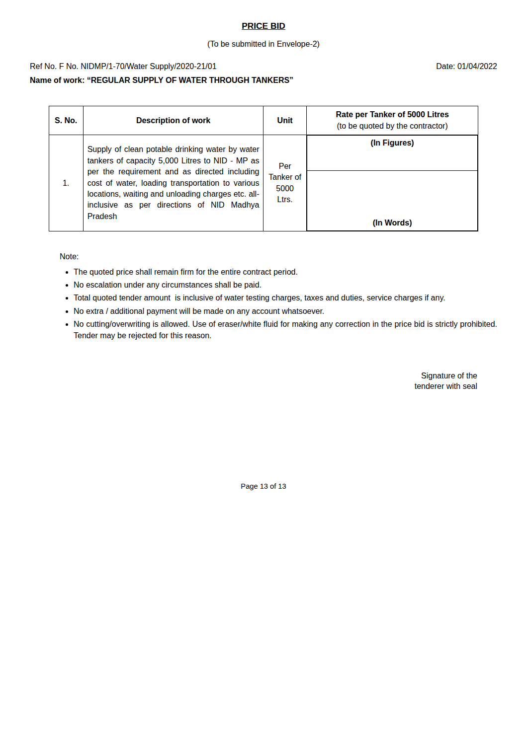PRICE BID
(To be submitted in Envelope-2)
Ref No. F No. NIDMP/1-70/Water Supply/2020-21/01 Date: 01/04/2022
Name of work: “REGULAR SUPPLY OF WATER THROUGH TANKERS”
| S. No. | Description of work | Unit | Rate per Tanker of 5000 Litres (to be quoted by the contractor) |
| --- | --- | --- | --- |
| 1. | Supply of clean potable drinking water by water tankers of capacity 5,000 Litres to NID - MP as per the requirement and as directed including cost of water, loading transportation to various locations, waiting and unloading charges etc. all-inclusive as per directions of NID Madhya Pradesh | Per Tanker of 5000 Ltrs. | / (In Figures) / / (In Words) / |
Note:
The quoted price shall remain firm for the entire contract period.
No escalation under any circumstances shall be paid.
Total quoted tender amount is inclusive of water testing charges, taxes and duties, service charges if any.
No extra / additional payment will be made on any account whatsoever.
No cutting/overwriting is allowed. Use of eraser/white fluid for making any correction in the price bid is strictly prohibited. Tender may be rejected for this reason.
Signature of the
tenderer with seal
Page 13 of 13